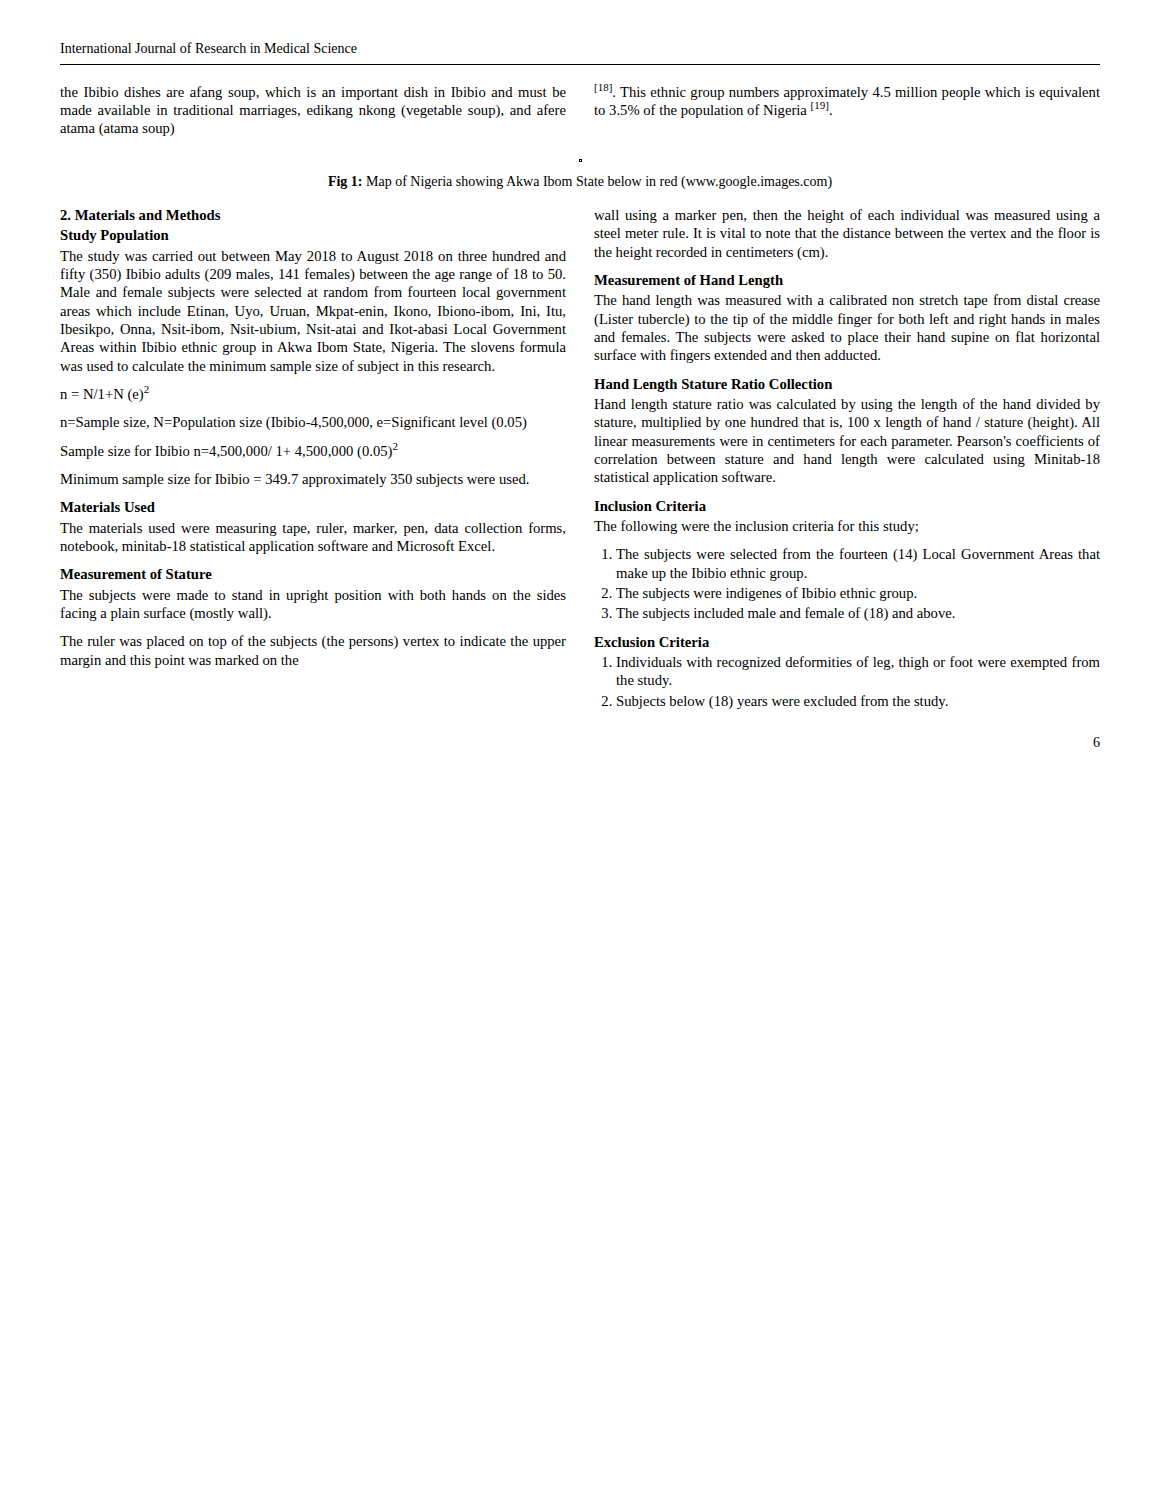International Journal of Research in Medical Science
the Ibibio dishes are afang soup, which is an important dish in Ibibio and must be made available in traditional marriages, edikang nkong (vegetable soup), and afere atama (atama soup)
[18]. This ethnic group numbers approximately 4.5 million people which is equivalent to 3.5% of the population of Nigeria [19].
Fig 1: Map of Nigeria showing Akwa Ibom State below in red (www.google.images.com)
2. Materials and Methods
Study Population
The study was carried out between May 2018 to August 2018 on three hundred and fifty (350) Ibibio adults (209 males, 141 females) between the age range of 18 to 50. Male and female subjects were selected at random from fourteen local government areas which include Etinan, Uyo, Uruan, Mkpat-enin, Ikono, Ibiono-ibom, Ini, Itu, Ibesikpo, Onna, Nsit-ibom, Nsit-ubium, Nsit-atai and Ikot-abasi Local Government Areas within Ibibio ethnic group in Akwa Ibom State, Nigeria. The slovens formula was used to calculate the minimum sample size of subject in this research.
n = N/1+N (e)2
n=Sample size, N=Population size (Ibibio-4,500,000, e=Significant level (0.05)
Sample size for Ibibio n=4,500,000/ 1+ 4,500,000 (0.05)2
Minimum sample size for Ibibio = 349.7 approximately 350 subjects were used.
Materials Used
The materials used were measuring tape, ruler, marker, pen, data collection forms, notebook, minitab-18 statistical application software and Microsoft Excel.
Measurement of Stature
The subjects were made to stand in upright position with both hands on the sides facing a plain surface (mostly wall).
The ruler was placed on top of the subjects (the persons) vertex to indicate the upper margin and this point was marked on the
wall using a marker pen, then the height of each individual was measured using a steel meter rule. It is vital to note that the distance between the vertex and the floor is the height recorded in centimeters (cm).
Measurement of Hand Length
The hand length was measured with a calibrated non stretch tape from distal crease (Lister tubercle) to the tip of the middle finger for both left and right hands in males and females. The subjects were asked to place their hand supine on flat horizontal surface with fingers extended and then adducted.
Hand Length Stature Ratio Collection
Hand length stature ratio was calculated by using the length of the hand divided by stature, multiplied by one hundred that is, 100 x length of hand / stature (height). All linear measurements were in centimeters for each parameter. Pearson's coefficients of correlation between stature and hand length were calculated using Minitab-18 statistical application software.
Inclusion Criteria
The following were the inclusion criteria for this study;
The subjects were selected from the fourteen (14) Local Government Areas that make up the Ibibio ethnic group.
The subjects were indigenes of Ibibio ethnic group.
The subjects included male and female of (18) and above.
Exclusion Criteria
Individuals with recognized deformities of leg, thigh or foot were exempted from the study.
Subjects below (18) years were excluded from the study.
6